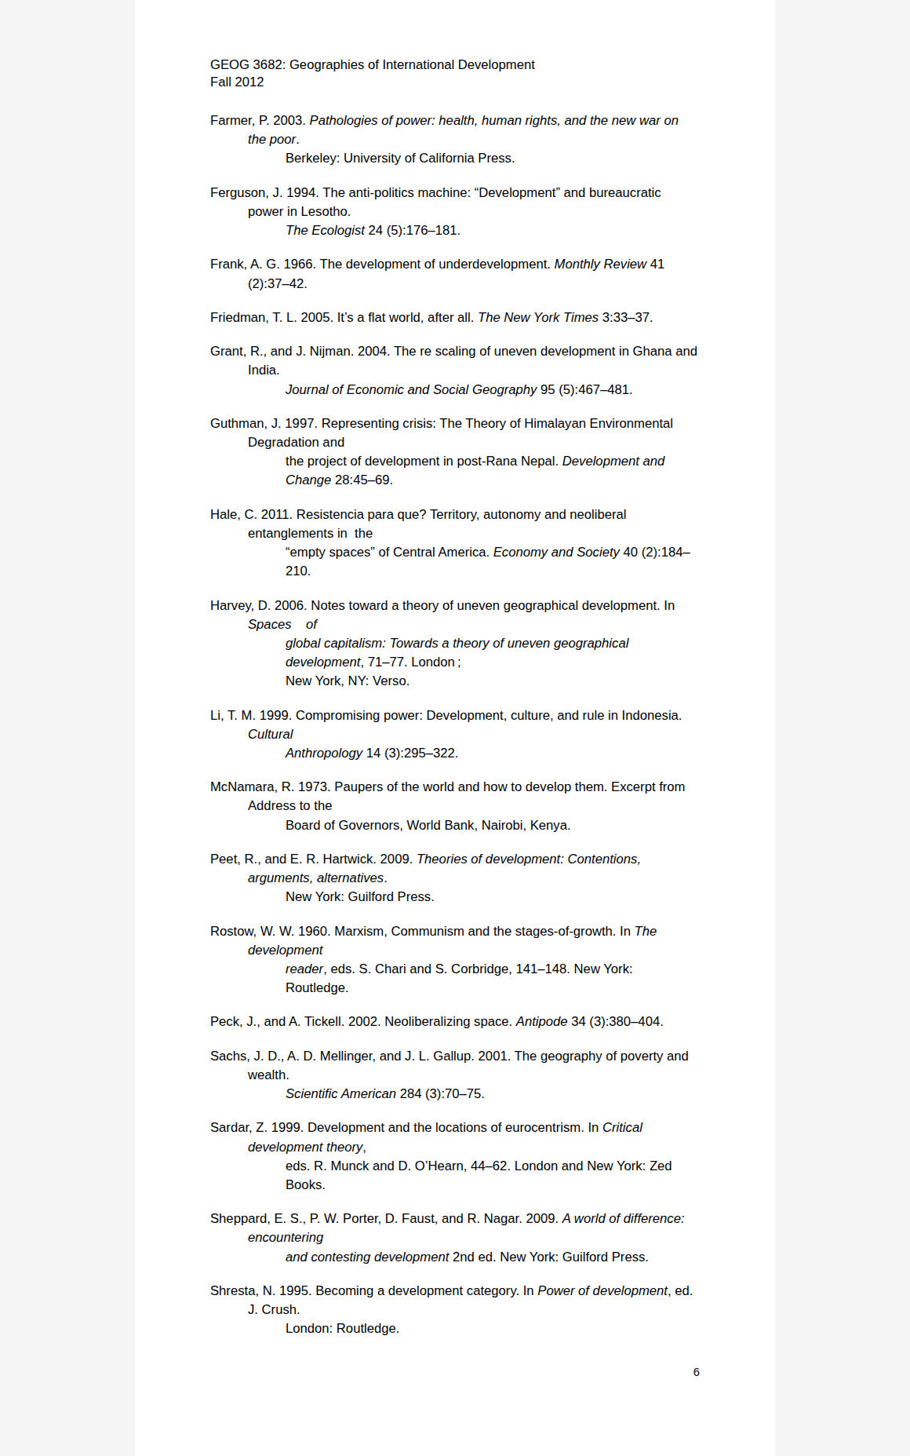GEOG 3682: Geographies of International Development
Fall 2012
Farmer, P. 2003. Pathologies of power: health, human rights, and the new war on the poor.Berkeley: University of California Press.
Ferguson, J. 1994. The anti-politics machine: “Development” and bureaucratic power in Lesotho.The Ecologist 24 (5):176–181.
Frank, A. G. 1966. The development of underdevelopment. Monthly Review 41 (2):37–42.
Friedman, T. L. 2005. It’s a flat world, after all. The New York Times 3:33–37.
Grant, R., and J. Nijman. 2004. The re scaling of uneven development in Ghana and India.Journal of Economic and Social Geography 95 (5):467–481.
Guthman, J. 1997. Representing crisis: The Theory of Himalayan Environmental Degradation andthe project of development in post-Rana Nepal. Development and Change 28:45–69.
Hale, C. 2011. Resistencia para que? Territory, autonomy and neoliberal entanglements in the“empty spaces” of Central America. Economy and Society 40 (2):184–210.
Harvey, D. 2006. Notes toward a theory of uneven geographical development. In Spaces ofglobal capitalism: Towards a theory of uneven geographical development, 71–77. London ;
New York, NY: Verso.
Li, T. M. 1999. Compromising power: Development, culture, and rule in Indonesia. CulturalAnthropology 14 (3):295–322.
McNamara, R. 1973. Paupers of the world and how to develop them. Excerpt from Address to theBoard of Governors, World Bank, Nairobi, Kenya.
Peet, R., and E. R. Hartwick. 2009. Theories of development: Contentions, arguments, alternatives.New York: Guilford Press.
Rostow, W. W. 1960. Marxism, Communism and the stages-of-growth. In The developmentreader, eds. S. Chari and S. Corbridge, 141–148. New York: Routledge.
Peck, J., and A. Tickell. 2002. Neoliberalizing space. Antipode 34 (3):380–404.
Sachs, J. D., A. D. Mellinger, and J. L. Gallup. 2001. The geography of poverty and wealth.Scientific American 284 (3):70–75.
Sardar, Z. 1999. Development and the locations of eurocentrism. In Critical development theory,eds. R. Munck and D. O’Hearn, 44–62. London and New York: Zed Books.
Sheppard, E. S., P. W. Porter, D. Faust, and R. Nagar. 2009. A world of difference: encounteringand contesting development 2nd ed. New York: Guilford Press.
Shresta, N. 1995. Becoming a development category. In Power of development, ed. J. Crush.London: Routledge.
6